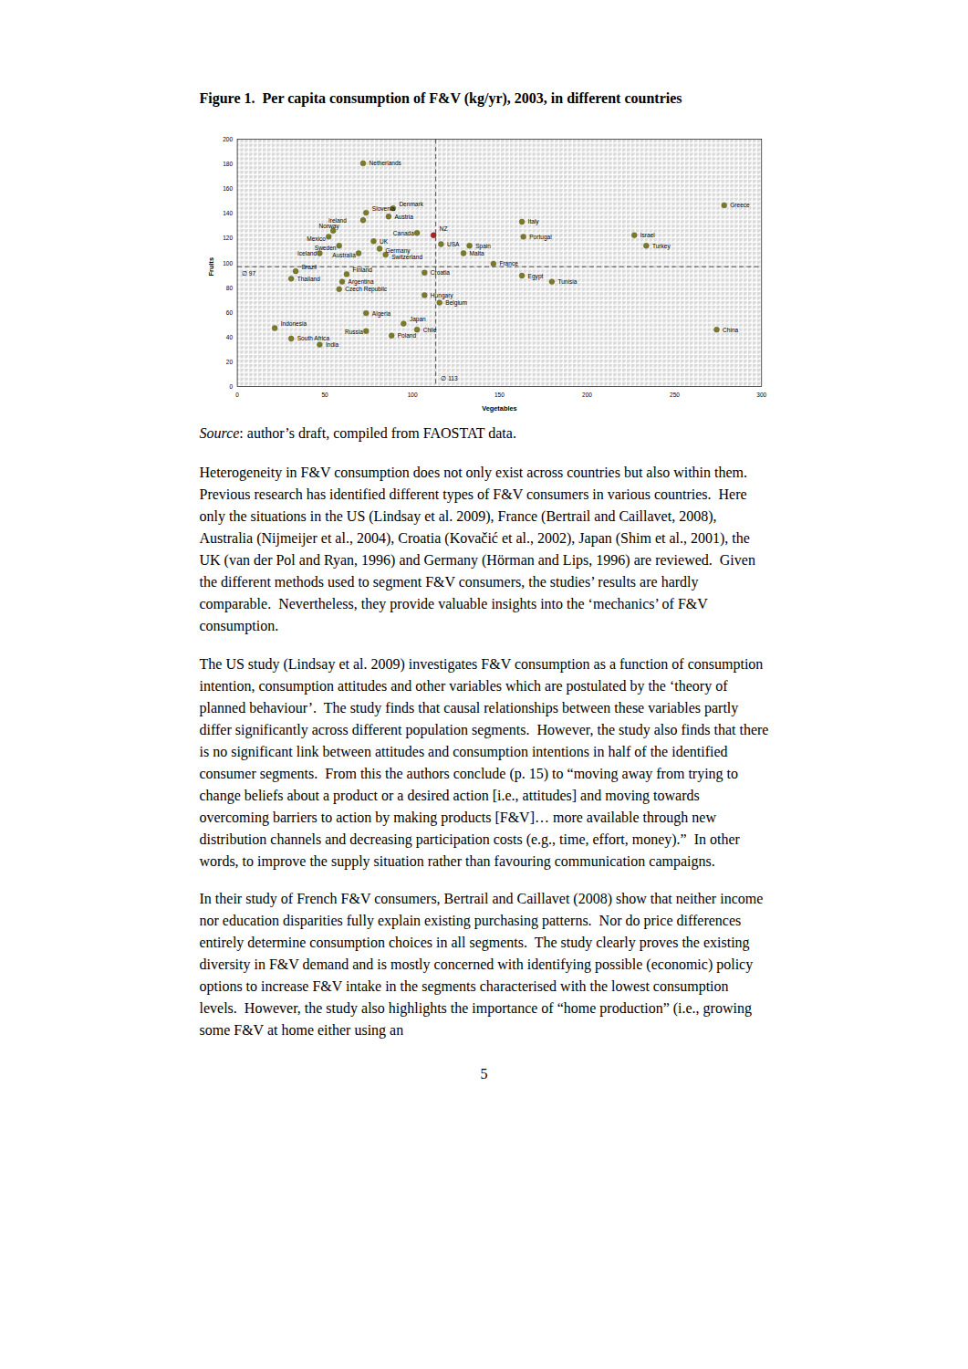Figure 1. Per capita consumption of F&V (kg/yr), 2003, in different countries
Fruits Vegetables 200 180 160 140 120 100 80 60 40 20 0 0 50 100 150 200 250 300 ∅ 97 ∅ 113 Netherlands Greece Denmark Slovenia Austria Ireland Italy Canada NZ Norway Mexico Portugal Israel UK USA Sweden Spain Germany Turkey Iceland Australia Switzerland Malta France Brazil Croatia Finland Egypt Thailand Argentina Tunisia Czech Republic Hungary Belgium Algeria Japan Indonesia Russia Chile China Poland South Africa India
Source: author’s draft, compiled from FAOSTAT data.
Heterogeneity in F&V consumption does not only exist across countries but also within them. Previous research has identified different types of F&V consumers in various countries. Here only the situations in the US (Lindsay et al. 2009), France (Bertrail and Caillavet, 2008), Australia (Nijmeijer et al., 2004), Croatia (Kovačić et al., 2002), Japan (Shim et al., 2001), the UK (van der Pol and Ryan, 1996) and Germany (Hörman and Lips, 1996) are reviewed. Given the different methods used to segment F&V consumers, the studies’ results are hardly comparable. Nevertheless, they provide valuable insights into the ‘mechanics’ of F&V consumption.
The US study (Lindsay et al. 2009) investigates F&V consumption as a function of consumption intention, consumption attitudes and other variables which are postulated by the ‘theory of planned behaviour’. The study finds that causal relationships between these variables partly differ significantly across different population segments. However, the study also finds that there is no significant link between attitudes and consumption intentions in half of the identified consumer segments. From this the authors conclude (p. 15) to “moving away from trying to change beliefs about a product or a desired action [i.e., attitudes] and moving towards overcoming barriers to action by making products [F&V]… more available through new distribution channels and decreasing participation costs (e.g., time, effort, money).” In other words, to improve the supply situation rather than favouring communication campaigns.
In their study of French F&V consumers, Bertrail and Caillavet (2008) show that neither income nor education disparities fully explain existing purchasing patterns. Nor do price differences entirely determine consumption choices in all segments. The study clearly proves the existing diversity in F&V demand and is mostly concerned with identifying possible (economic) policy options to increase F&V intake in the segments characterised with the lowest consumption levels. However, the study also highlights the importance of “home production” (i.e., growing some F&V at home either using an
5